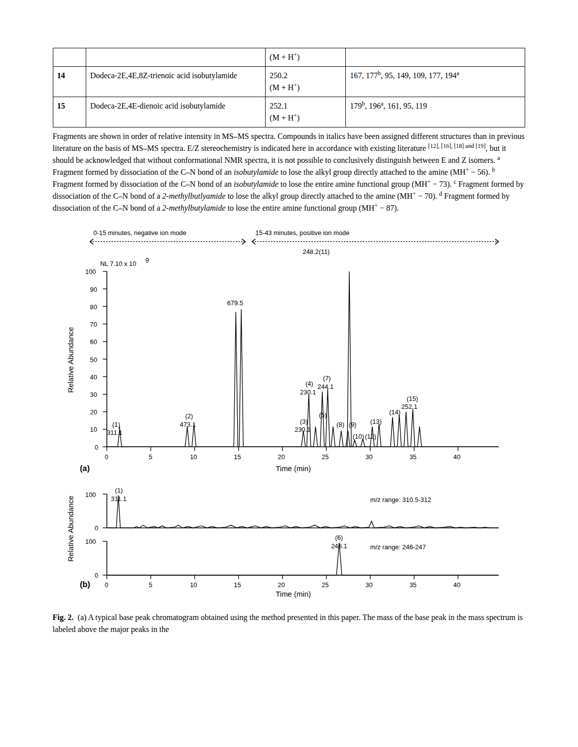| | | (M + H + ) | |
| 14 | Dodeca-2E,4E,8Z-trienoic acid isobutylamide | 250.2 (M + H + ) | 167, 177 b , 95, 149, 109, 177, 194 a |
| 15 | Dodeca-2E,4E-dienoic acid isobutylamide | 252.1 (M + H + ) | 179 b , 196 a , 161, 95, 119 |
Fragments are shown in order of relative intensity in MS–MS spectra. Compounds in italics have been assigned different structures than in previous literature on the basis of MS–MS spectra. E/Z stereochemistry is indicated here in accordance with existing literature [12], [16], [18] and [19], but it should be acknowledged that without conformational NMR spectra, it is not possible to conclusively distinguish between E and Z isomers. a Fragment formed by dissociation of the C–N bond of an isobutylamide to lose the alkyl group directly attached to the amine (MH+ − 56). b Fragment formed by dissociation of the C–N bond of an isobutylamide to lose the entire amine functional group (MH+ − 73). c Fragment formed by dissociation of the C–N bond of a 2-methylbutlyamide to lose the alkyl group directly attached to the amine (MH+ − 70). d Fragment formed by dissociation of the C–N bond of a 2-methylbutylamide to lose the entire amine functional group (MH+ − 87).
0-15 minutes, negative ion mode 15-43 minutes, positive ion mode 248.2(11) NL 7.10 x 10 9 100 90 80 70 60 50 40 30 20 10 0 Relative Abundance 0 5 10 15 20 25 30 35 40 Time (min) (a) (1) 311.1 (2) 473.1 679.5 (3) 230.1 (4) 230.1 (5) (7) 244.1 (8) (9) (10) (12) (13) (14) (15) 252.1 100 0 (1) 311.1 m/z range: 310.5-312 100 0 0 5 10 15 20 25 30 35 40 Time (min) (6) 246.1 m/z range: 246-247 Relative Abundance (b)
Fig. 2. (a) A typical base peak chromatogram obtained using the method presented in this paper. The mass of the base peak in the mass spectrum is labeled above the major peaks in the